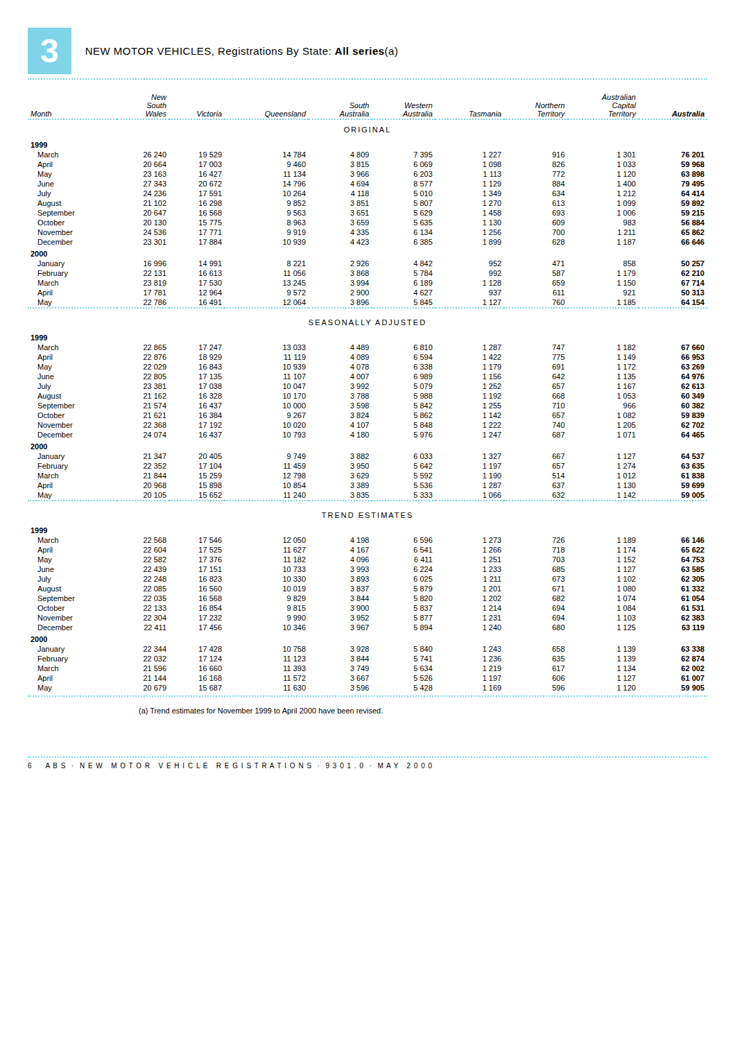3
NEW MOTOR VEHICLES, Registrations By State: All series(a)
| Month | New South Wales | Victoria | Queensland | South Australia | Western Australia | Tasmania | Northern Territory | Australian Capital Territory | Australia |
| --- | --- | --- | --- | --- | --- | --- | --- | --- | --- |
| ORIGINAL |
| 1999 |
| March | 26 240 | 19 529 | 14 784 | 4 809 | 7 395 | 1 227 | 916 | 1 301 | 76 201 |
| April | 20 664 | 17 003 | 9 460 | 3 815 | 6 069 | 1 098 | 826 | 1 033 | 59 968 |
| May | 23 163 | 16 427 | 11 134 | 3 966 | 6 203 | 1 113 | 772 | 1 120 | 63 898 |
| June | 27 343 | 20 672 | 14 796 | 4 694 | 8 577 | 1 129 | 884 | 1 400 | 79 495 |
| July | 24 236 | 17 591 | 10 264 | 4 118 | 5 010 | 1 349 | 634 | 1 212 | 64 414 |
| August | 21 102 | 16 298 | 9 852 | 3 851 | 5 807 | 1 270 | 613 | 1 099 | 59 892 |
| September | 20 647 | 16 568 | 9 563 | 3 651 | 5 629 | 1 458 | 693 | 1 006 | 59 215 |
| October | 20 130 | 15 775 | 8 963 | 3 659 | 5 635 | 1 130 | 609 | 983 | 56 884 |
| November | 24 536 | 17 771 | 9 919 | 4 335 | 6 134 | 1 256 | 700 | 1 211 | 65 862 |
| December | 23 301 | 17 884 | 10 939 | 4 423 | 6 385 | 1 899 | 628 | 1 187 | 66 646 |
| 2000 |
| January | 16 996 | 14 991 | 8 221 | 2 926 | 4 842 | 952 | 471 | 858 | 50 257 |
| February | 22 131 | 16 613 | 11 056 | 3 868 | 5 784 | 992 | 587 | 1 179 | 62 210 |
| March | 23 819 | 17 530 | 13 245 | 3 994 | 6 189 | 1 128 | 659 | 1 150 | 67 714 |
| April | 17 781 | 12 964 | 9 572 | 2 900 | 4 627 | 937 | 611 | 921 | 50 313 |
| May | 22 786 | 16 491 | 12 064 | 3 896 | 5 845 | 1 127 | 760 | 1 185 | 64 154 |
| SEASONALLY ADJUSTED |
| 1999 |
| March | 22 865 | 17 247 | 13 033 | 4 489 | 6 810 | 1 287 | 747 | 1 182 | 67 660 |
| April | 22 876 | 18 929 | 11 119 | 4 089 | 6 594 | 1 422 | 775 | 1 149 | 66 953 |
| May | 22 029 | 16 843 | 10 939 | 4 078 | 6 338 | 1 179 | 691 | 1 172 | 63 269 |
| June | 22 805 | 17 135 | 11 107 | 4 007 | 6 989 | 1 156 | 642 | 1 135 | 64 976 |
| July | 23 381 | 17 038 | 10 047 | 3 992 | 5 079 | 1 252 | 657 | 1 167 | 62 613 |
| August | 21 162 | 16 328 | 10 170 | 3 788 | 5 988 | 1 192 | 668 | 1 053 | 60 349 |
| September | 21 574 | 16 437 | 10 000 | 3 598 | 5 842 | 1 255 | 710 | 966 | 60 382 |
| October | 21 621 | 16 384 | 9 267 | 3 824 | 5 862 | 1 142 | 657 | 1 082 | 59 839 |
| November | 22 368 | 17 192 | 10 020 | 4 107 | 5 848 | 1 222 | 740 | 1 205 | 62 702 |
| December | 24 074 | 16 437 | 10 793 | 4 180 | 5 976 | 1 247 | 687 | 1 071 | 64 465 |
| 2000 |
| January | 21 347 | 20 405 | 9 749 | 3 882 | 6 033 | 1 327 | 667 | 1 127 | 64 537 |
| February | 22 352 | 17 104 | 11 459 | 3 950 | 5 642 | 1 197 | 657 | 1 274 | 63 635 |
| March | 21 844 | 15 259 | 12 798 | 3 629 | 5 592 | 1 190 | 514 | 1 012 | 61 838 |
| April | 20 968 | 15 898 | 10 854 | 3 389 | 5 536 | 1 287 | 637 | 1 130 | 59 699 |
| May | 20 105 | 15 652 | 11 240 | 3 835 | 5 333 | 1 066 | 632 | 1 142 | 59 005 |
| TREND ESTIMATES |
| 1999 |
| March | 22 568 | 17 546 | 12 050 | 4 198 | 6 596 | 1 273 | 726 | 1 189 | 66 146 |
| April | 22 604 | 17 525 | 11 627 | 4 167 | 6 541 | 1 266 | 718 | 1 174 | 65 622 |
| May | 22 582 | 17 376 | 11 182 | 4 096 | 6 411 | 1 251 | 703 | 1 152 | 64 753 |
| June | 22 439 | 17 151 | 10 733 | 3 993 | 6 224 | 1 233 | 685 | 1 127 | 63 585 |
| July | 22 248 | 16 823 | 10 330 | 3 893 | 6 025 | 1 211 | 673 | 1 102 | 62 305 |
| August | 22 085 | 16 560 | 10 019 | 3 837 | 5 879 | 1 201 | 671 | 1 080 | 61 332 |
| September | 22 035 | 16 568 | 9 829 | 3 844 | 5 820 | 1 202 | 682 | 1 074 | 61 054 |
| October | 22 133 | 16 854 | 9 815 | 3 900 | 5 837 | 1 214 | 694 | 1 084 | 61 531 |
| November | 22 304 | 17 232 | 9 990 | 3 952 | 5 877 | 1 231 | 694 | 1 103 | 62 383 |
| December | 22 411 | 17 456 | 10 346 | 3 967 | 5 894 | 1 240 | 680 | 1 125 | 63 119 |
| 2000 |
| January | 22 344 | 17 428 | 10 758 | 3 928 | 5 840 | 1 243 | 658 | 1 139 | 63 338 |
| February | 22 032 | 17 124 | 11 123 | 3 844 | 5 741 | 1 236 | 635 | 1 139 | 62 874 |
| March | 21 596 | 16 660 | 11 393 | 3 749 | 5 634 | 1 219 | 617 | 1 134 | 62 002 |
| April | 21 144 | 16 168 | 11 572 | 3 667 | 5 526 | 1 197 | 606 | 1 127 | 61 007 |
| May | 20 679 | 15 687 | 11 630 | 3 596 | 5 428 | 1 169 | 596 | 1 120 | 59 905 |
(a) Trend estimates for November 1999 to April 2000 have been revised.
6 A B S · N E W M O T O R V E H I C L E R E G I S T R A T I O N S · 9 3 0 1 . 0 · M A Y 2 0 0 0